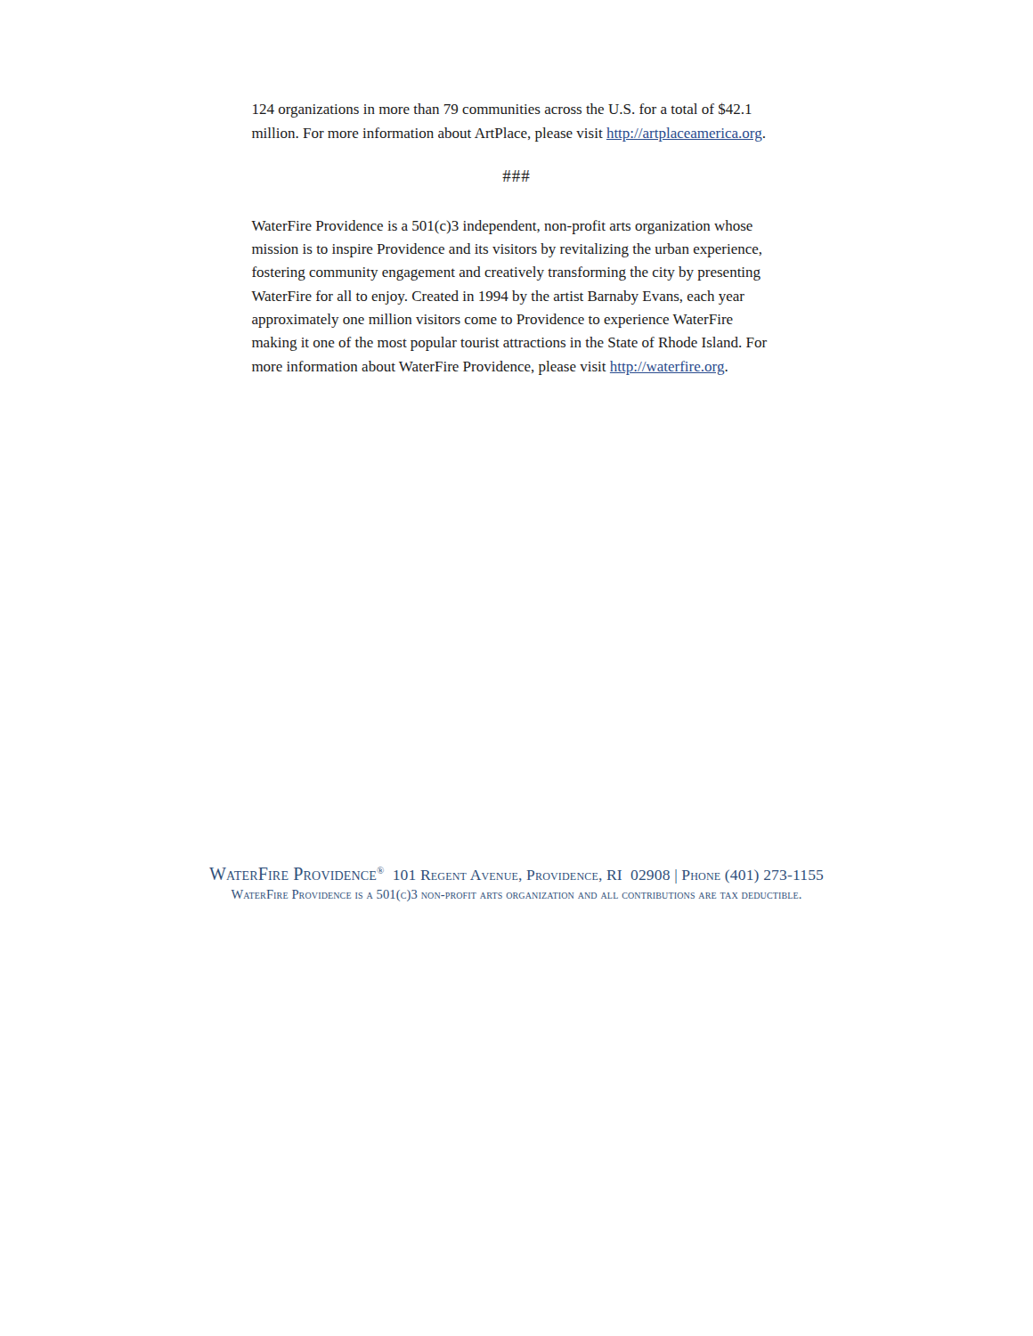124 organizations in more than 79 communities across the U.S. for a total of $42.1 million. For more information about ArtPlace, please visit http://artplaceamerica.org.
###
WaterFire Providence is a 501(c)3 independent, non-profit arts organization whose mission is to inspire Providence and its visitors by revitalizing the urban experience, fostering community engagement and creatively transforming the city by presenting WaterFire for all to enjoy. Created in 1994 by the artist Barnaby Evans, each year approximately one million visitors come to Providence to experience WaterFire making it one of the most popular tourist attractions in the State of Rhode Island. For more information about WaterFire Providence, please visit http://waterfire.org.
WaterFire Providence® 101 Regent Avenue, Providence, RI 02908 | Phone (401) 273-1155
WaterFire Providence is a 501(c)3 non-profit arts organization and all contributions are tax deductible.